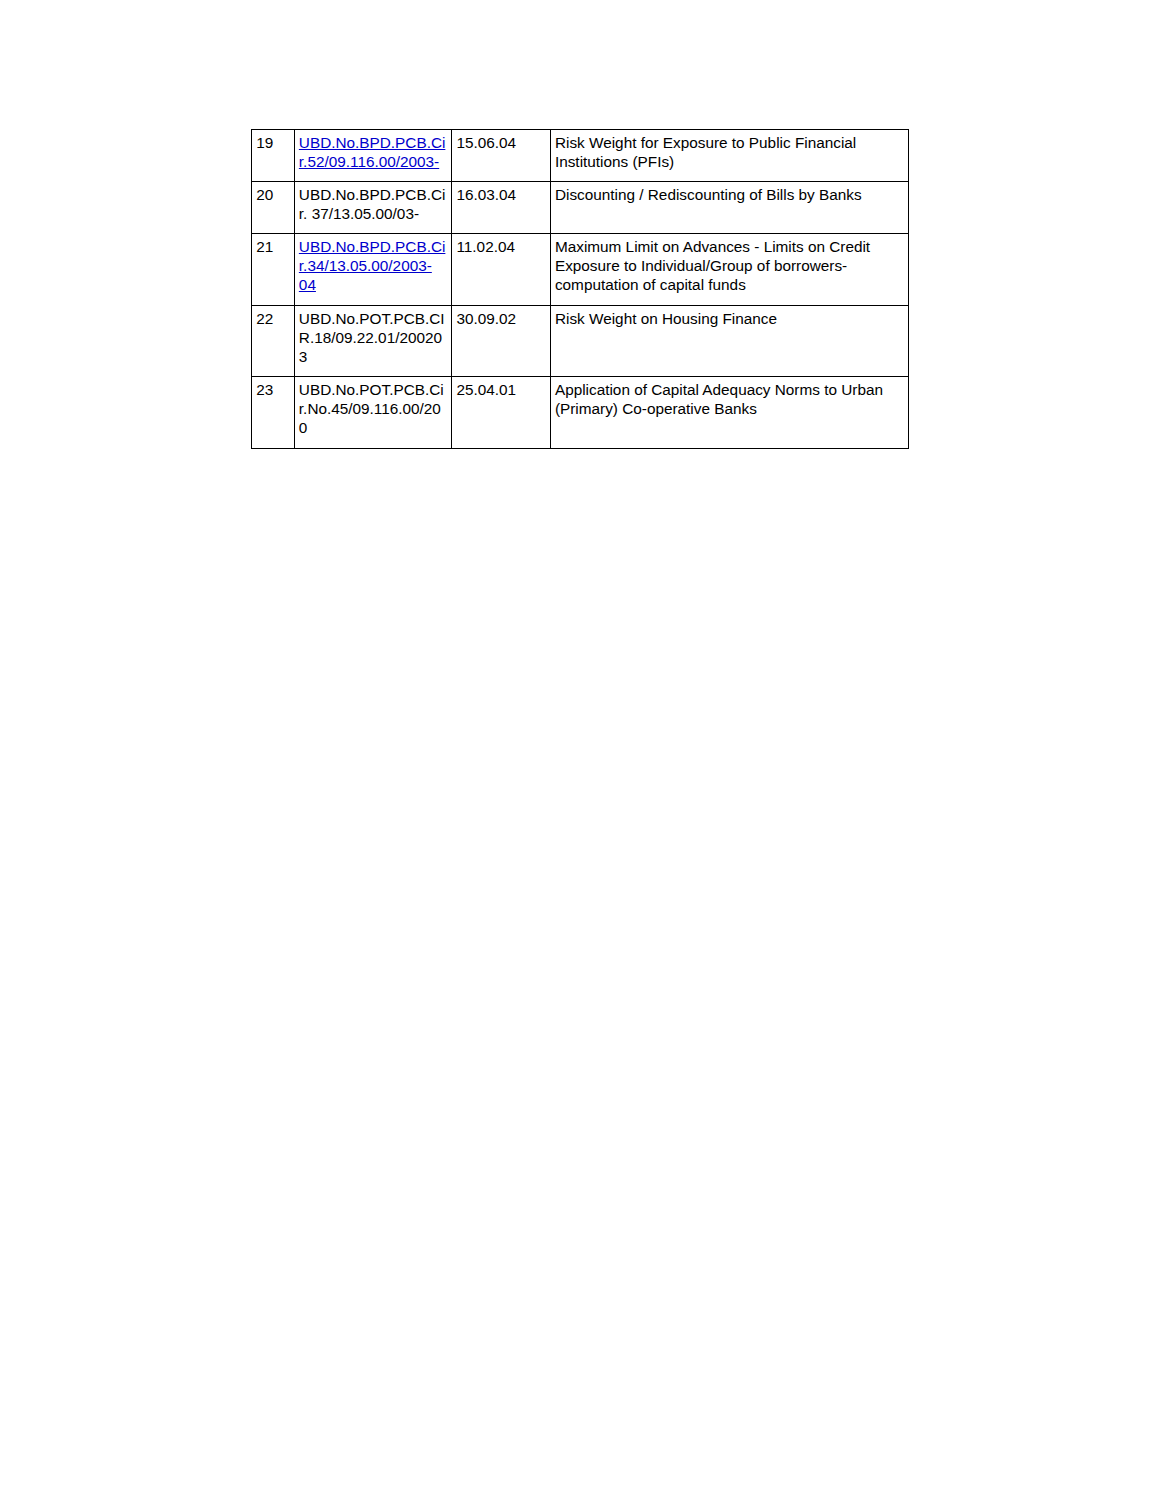| 19 | UBD.No.BPD.PCB.Cir.52/09.116.00/2003- | 15.06.04 | Risk Weight for Exposure to Public Financial Institutions (PFIs) |
| 20 | UBD.No.BPD.PCB.Cir. 37/13.05.00/03- | 16.03.04 | Discounting / Rediscounting of Bills by Banks |
| 21 | UBD.No.BPD.PCB.Cir.34/13.05.00/2003-04 | 11.02.04 | Maximum Limit on Advances - Limits on Credit Exposure to Individual/Group of borrowers- computation of capital funds |
| 22 | UBD.No.POT.PCB.CIR.18/09.22.01/200203 | 30.09.02 | Risk Weight on Housing Finance |
| 23 | UBD.No.POT.PCB.Cir.No.45/09.116.00/200 | 25.04.01 | Application of Capital Adequacy Norms to Urban (Primary) Co-operative Banks |